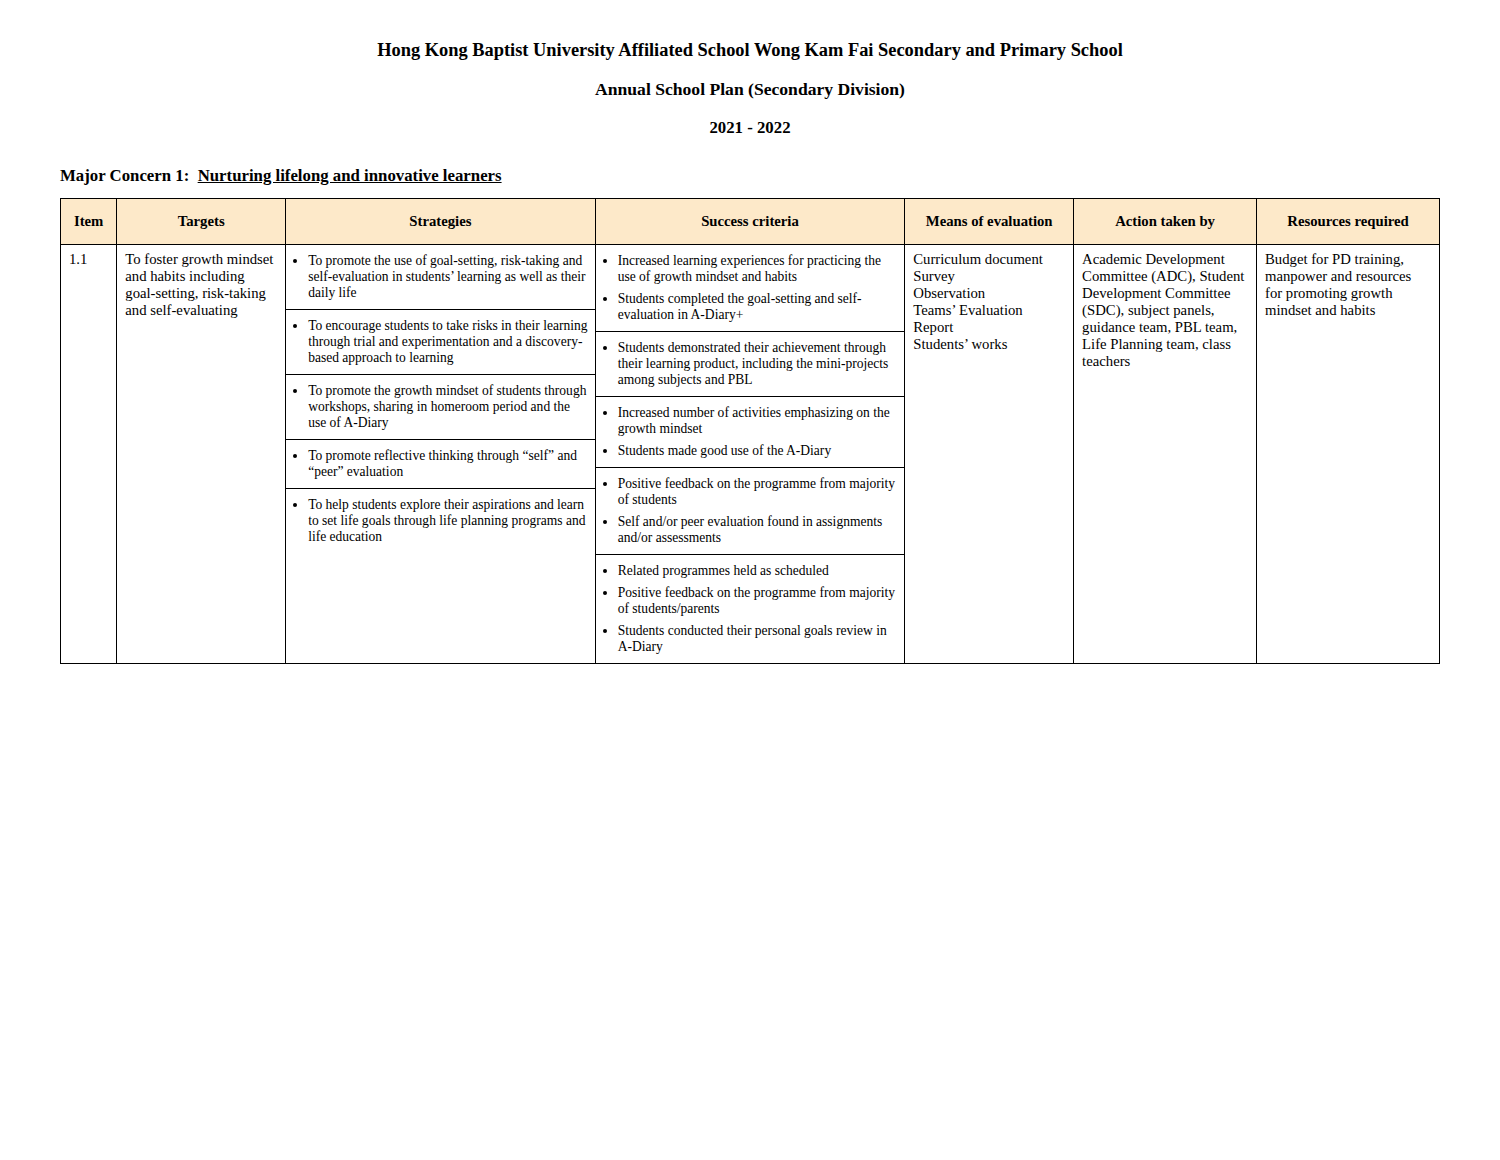Hong Kong Baptist University Affiliated School Wong Kam Fai Secondary and Primary School
Annual School Plan (Secondary Division)
2021 - 2022
Major Concern 1: Nurturing lifelong and innovative learners
| Item | Targets | Strategies | Success criteria | Means of evaluation | Action taken by | Resources required |
| --- | --- | --- | --- | --- | --- | --- |
| 1.1 | To foster growth mindset and habits including goal-setting, risk-taking and self-evaluating | / To promote the use of goal-setting, risk-taking and self-evaluation in students’ learning as well as their daily life / / To encourage students to take risks in their learning through trial and experimentation and a discovery-based approach to learning / / To promote the growth mindset of students through workshops, sharing in homeroom period and the use of A-Diary / / To promote reflective thinking through “self” and “peer” evaluation / / To help students explore their aspirations and learn to set life goals through life planning programs and life education / | / Increased learning experiences for practicing the use of growth mindset and habits Students completed the goal-setting and self-evaluation in A-Diary+ / / Students demonstrated their achievement through their learning product, including the mini-projects among subjects and PBL / / Increased number of activities emphasizing on the growth mindset Students made good use of the A-Diary / / Positive feedback on the programme from majority of students Self and/or peer evaluation found in assignments and/or assessments / / Related programmes held as scheduled Positive feedback on the programme from majority of students/parents Students conducted their personal goals review in A-Diary / | Curriculum document Survey Observation Teams’ Evaluation Report Students’ works | Academic Development Committee (ADC), Student Development Committee (SDC), subject panels, guidance team, PBL team, Life Planning team, class teachers | Budget for PD training, manpower and resources for promoting growth mindset and habits |